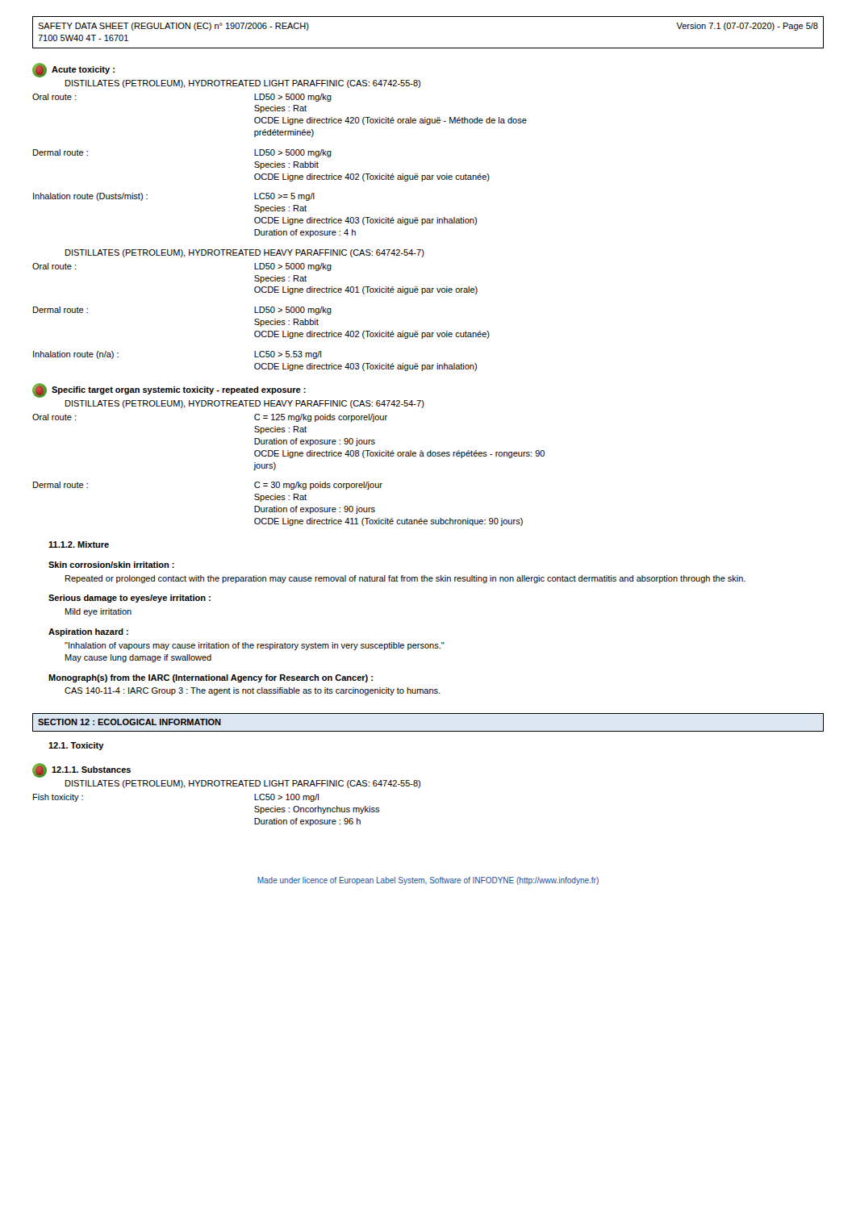SAFETY DATA SHEET (REGULATION (EC) n° 1907/2006 - REACH)
7100 5W40 4T - 16701
Version 7.1 (07-07-2020) - Page 5/8
Acute toxicity :
DISTILLATES (PETROLEUM), HYDROTREATED LIGHT PARAFFINIC (CAS: 64742-55-8)
| Oral route : | LD50 > 5000 mg/kg |
| | Species : Rat |
| | OCDE Ligne directrice 420 (Toxicité orale aiguë - Méthode de la dose |
| | prédéterminée) |
| Dermal route : | LD50 > 5000 mg/kg |
| | Species : Rabbit |
| | OCDE Ligne directrice 402 (Toxicité aiguë par voie cutanée) |
| Inhalation route (Dusts/mist) : | LC50 >= 5 mg/l |
| | Species : Rat |
| | OCDE Ligne directrice 403 (Toxicité aiguë par inhalation) |
| | Duration of exposure : 4 h |
DISTILLATES (PETROLEUM), HYDROTREATED HEAVY PARAFFINIC (CAS: 64742-54-7)
| Oral route : | LD50 > 5000 mg/kg |
| | Species : Rat |
| | OCDE Ligne directrice 401 (Toxicité aiguë par voie orale) |
| Dermal route : | LD50 > 5000 mg/kg |
| | Species : Rabbit |
| | OCDE Ligne directrice 402 (Toxicité aiguë par voie cutanée) |
| Inhalation route (n/a) : | LC50 > 5.53 mg/l |
| | OCDE Ligne directrice 403 (Toxicité aiguë par inhalation) |
Specific target organ systemic toxicity - repeated exposure :
DISTILLATES (PETROLEUM), HYDROTREATED HEAVY PARAFFINIC (CAS: 64742-54-7)
| Oral route : | C = 125 mg/kg poids corporel/jour |
| | Species : Rat |
| | Duration of exposure : 90 jours |
| | OCDE Ligne directrice 408 (Toxicité orale à doses répétées - rongeurs: 90 |
| | jours) |
| Dermal route : | C = 30 mg/kg poids corporel/jour |
| | Species : Rat |
| | Duration of exposure : 90 jours |
| | OCDE Ligne directrice 411 (Toxicité cutanée subchronique: 90 jours) |
11.1.2. Mixture
Skin corrosion/skin irritation :
Repeated or prolonged contact with the preparation may cause removal of natural fat from the skin resulting in non allergic contact dermatitis and absorption through the skin.
Serious damage to eyes/eye irritation :
Mild eye irritation
Aspiration hazard :
"Inhalation of vapours may cause irritation of the respiratory system in very susceptible persons."
May cause lung damage if swallowed
Monograph(s) from the IARC (International Agency for Research on Cancer) :
CAS 140-11-4 : IARC Group 3 : The agent is not classifiable as to its carcinogenicity to humans.
SECTION 12 : ECOLOGICAL INFORMATION
12.1. Toxicity
12.1.1. Substances
DISTILLATES (PETROLEUM), HYDROTREATED LIGHT PARAFFINIC (CAS: 64742-55-8)
| Fish toxicity : | LC50 > 100 mg/l |
| | Species : Oncorhynchus mykiss |
| | Duration of exposure : 96 h |
Made under licence of European Label System, Software of INFODYNE (http://www.infodyne.fr)